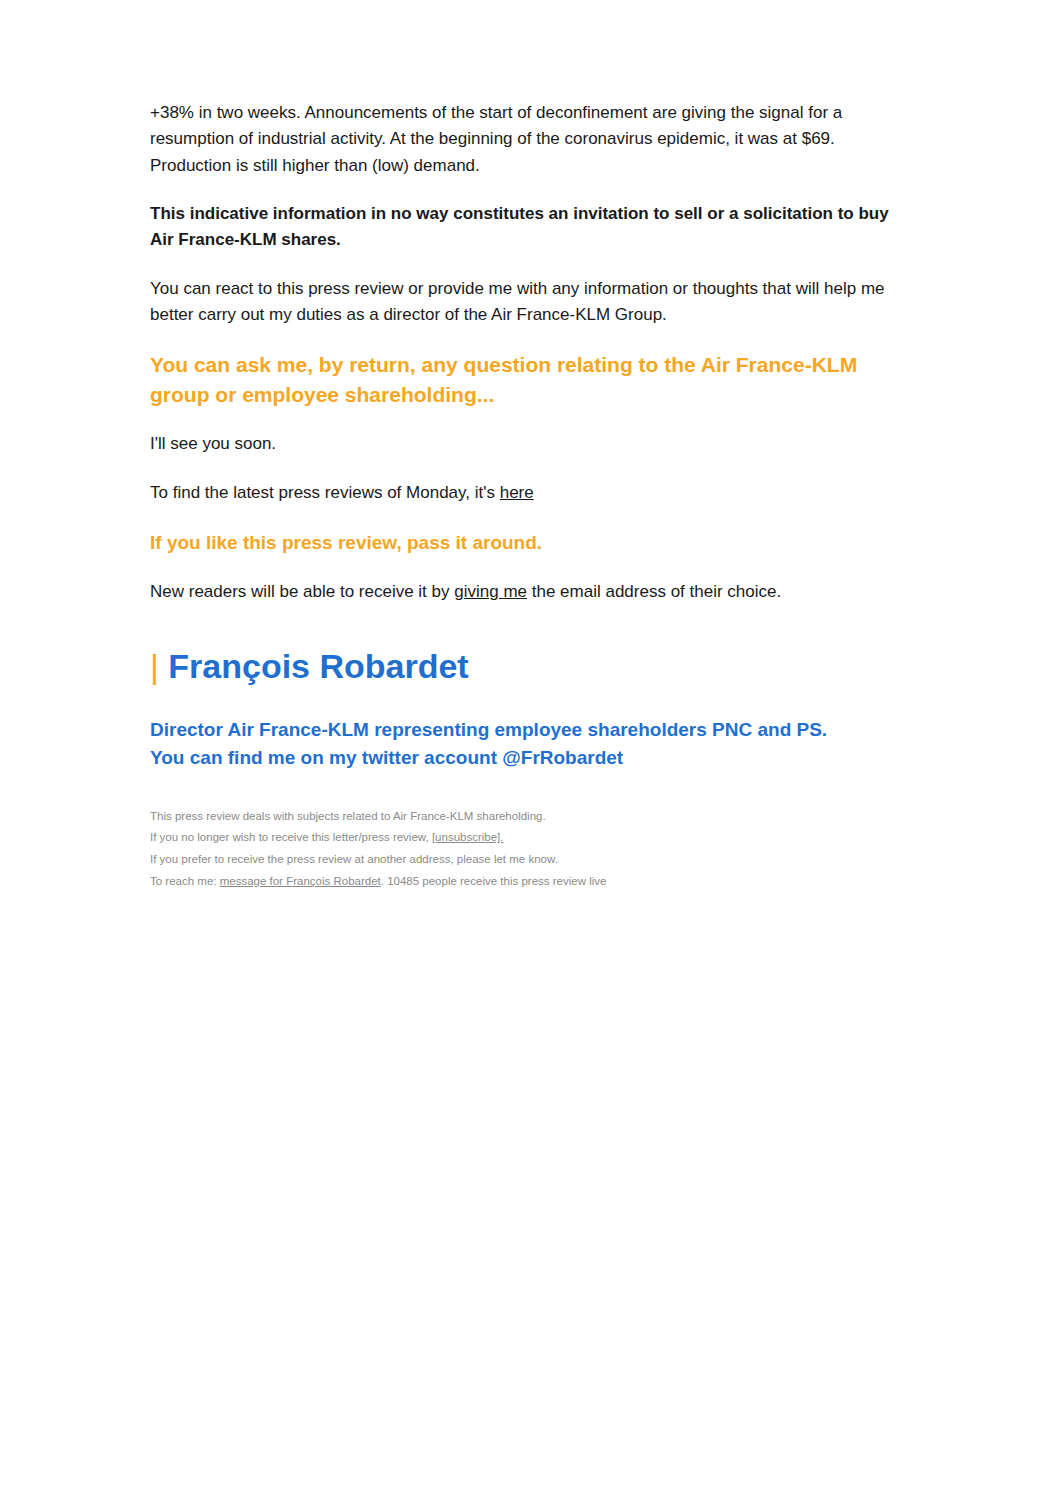+38% in two weeks. Announcements of the start of deconfinement are giving the signal for a resumption of industrial activity. At the beginning of the coronavirus epidemic, it was at $69. Production is still higher than (low) demand.
This indicative information in no way constitutes an invitation to sell or a solicitation to buy Air France-KLM shares.
You can react to this press review or provide me with any information or thoughts that will help me better carry out my duties as a director of the Air France-KLM Group.
You can ask me, by return, any question relating to the Air France-KLM group or employee shareholding...
I'll see you soon.
To find the latest press reviews of Monday, it's here
If you like this press review, pass it around.
New readers will be able to receive it by giving me the email address of their choice.
| François Robardet
Director Air France-KLM representing employee shareholders PNC and PS.
You can find me on my twitter account @FrRobardet
This press review deals with subjects related to Air France-KLM shareholding.
If you no longer wish to receive this letter/press review, [unsubscribe].
If you prefer to receive the press review at another address, please let me know.
To reach me: message for François Robardet. 10485 people receive this press review live